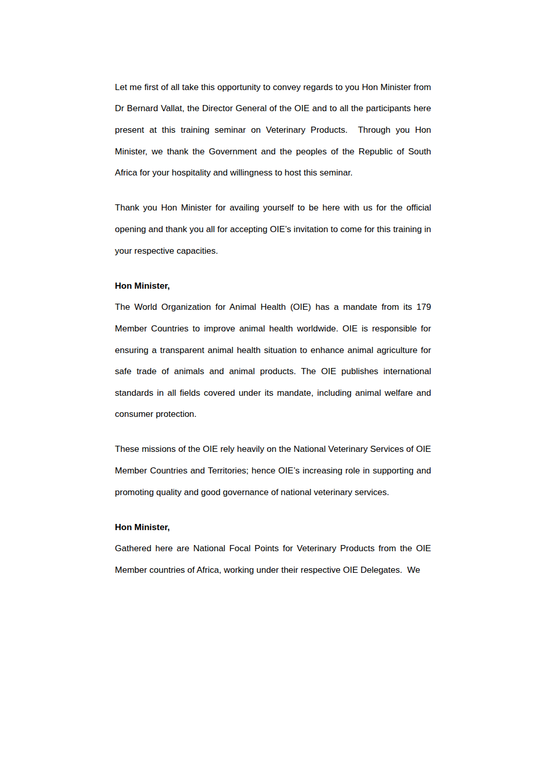Let me first of all take this opportunity to convey regards to you Hon Minister from Dr Bernard Vallat, the Director General of the OIE and to all the participants here present at this training seminar on Veterinary Products. Through you Hon Minister, we thank the Government and the peoples of the Republic of South Africa for your hospitality and willingness to host this seminar.
Thank you Hon Minister for availing yourself to be here with us for the official opening and thank you all for accepting OIE’s invitation to come for this training in your respective capacities.
Hon Minister,
The World Organization for Animal Health (OIE) has a mandate from its 179 Member Countries to improve animal health worldwide. OIE is responsible for ensuring a transparent animal health situation to enhance animal agriculture for safe trade of animals and animal products. The OIE publishes international standards in all fields covered under its mandate, including animal welfare and consumer protection.
These missions of the OIE rely heavily on the National Veterinary Services of OIE Member Countries and Territories; hence OIE’s increasing role in supporting and promoting quality and good governance of national veterinary services.
Hon Minister,
Gathered here are National Focal Points for Veterinary Products from the OIE Member countries of Africa, working under their respective OIE Delegates. We